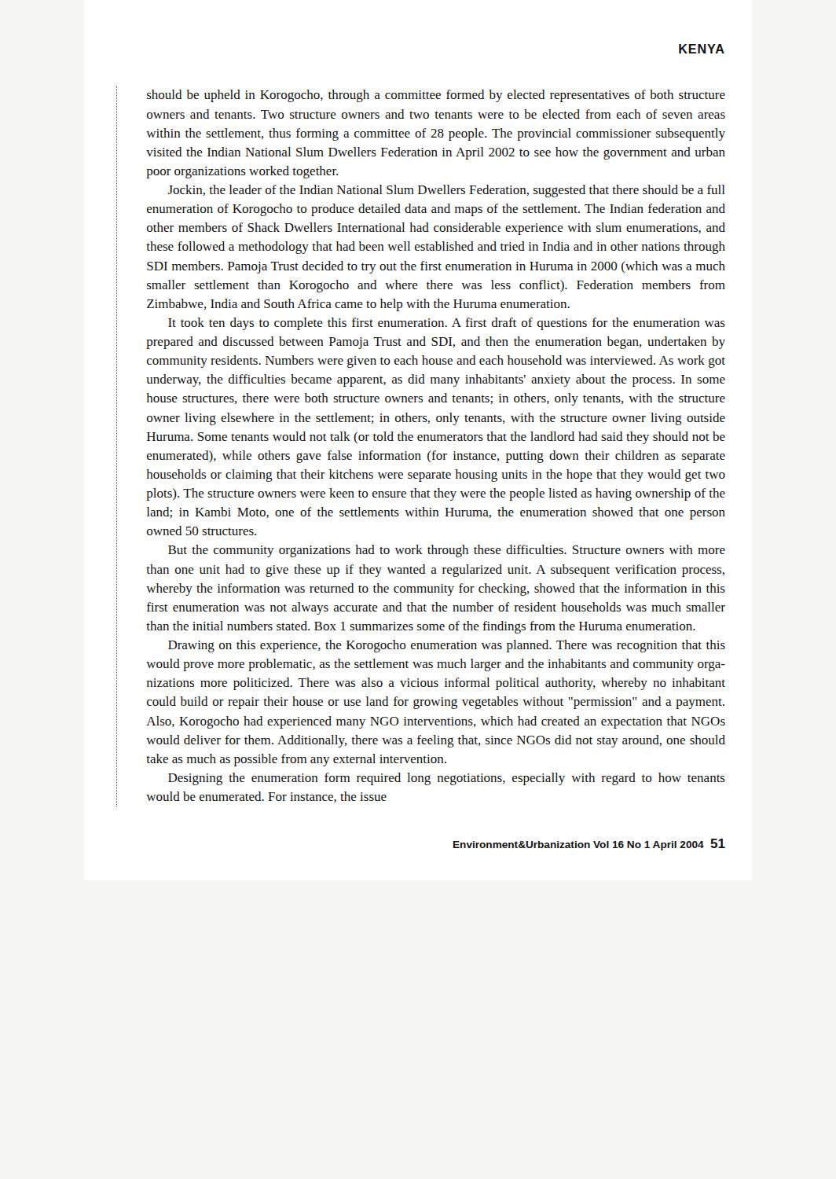KENYA
should be upheld in Korogocho, through a committee formed by elected representatives of both structure owners and tenants. Two structure owners and two tenants were to be elected from each of seven areas within the settlement, thus forming a committee of 28 people. The provincial commissioner subsequently visited the Indian National Slum Dwellers Federation in April 2002 to see how the government and urban poor organizations worked together.
Jockin, the leader of the Indian National Slum Dwellers Federation, suggested that there should be a full enumeration of Korogocho to produce detailed data and maps of the settlement. The Indian federation and other members of Shack Dwellers International had considerable experience with slum enumerations, and these followed a methodology that had been well established and tried in India and in other nations through SDI members. Pamoja Trust decided to try out the first enumeration in Huruma in 2000 (which was a much smaller settlement than Korogocho and where there was less conflict). Federation members from Zimbabwe, India and South Africa came to help with the Huruma enumeration.
It took ten days to complete this first enumeration. A first draft of questions for the enumeration was prepared and discussed between Pamoja Trust and SDI, and then the enumeration began, undertaken by community residents. Numbers were given to each house and each household was interviewed. As work got underway, the difficulties became apparent, as did many inhabitants' anxiety about the process. In some house structures, there were both structure owners and tenants; in others, only tenants, with the structure owner living elsewhere in the settlement; in others, only tenants, with the structure owner living outside Huruma. Some tenants would not talk (or told the enumerators that the landlord had said they should not be enumerated), while others gave false information (for instance, putting down their children as separate households or claiming that their kitchens were separate housing units in the hope that they would get two plots). The structure owners were keen to ensure that they were the people listed as having ownership of the land; in Kambi Moto, one of the settlements within Huruma, the enumeration showed that one person owned 50 structures.
But the community organizations had to work through these difficulties. Structure owners with more than one unit had to give these up if they wanted a regularized unit. A subsequent verification process, whereby the information was returned to the community for checking, showed that the information in this first enumeration was not always accurate and that the number of resident households was much smaller than the initial numbers stated. Box 1 summarizes some of the findings from the Huruma enumeration.
Drawing on this experience, the Korogocho enumeration was planned. There was recognition that this would prove more problematic, as the settlement was much larger and the inhabitants and community organizations more politicized. There was also a vicious informal political authority, whereby no inhabitant could build or repair their house or use land for growing vegetables without "permission" and a payment. Also, Korogocho had experienced many NGO interventions, which had created an expectation that NGOs would deliver for them. Additionally, there was a feeling that, since NGOs did not stay around, one should take as much as possible from any external intervention.
Designing the enumeration form required long negotiations, especially with regard to how tenants would be enumerated. For instance, the issue
Environment&Urbanization Vol 16 No 1 April 200451